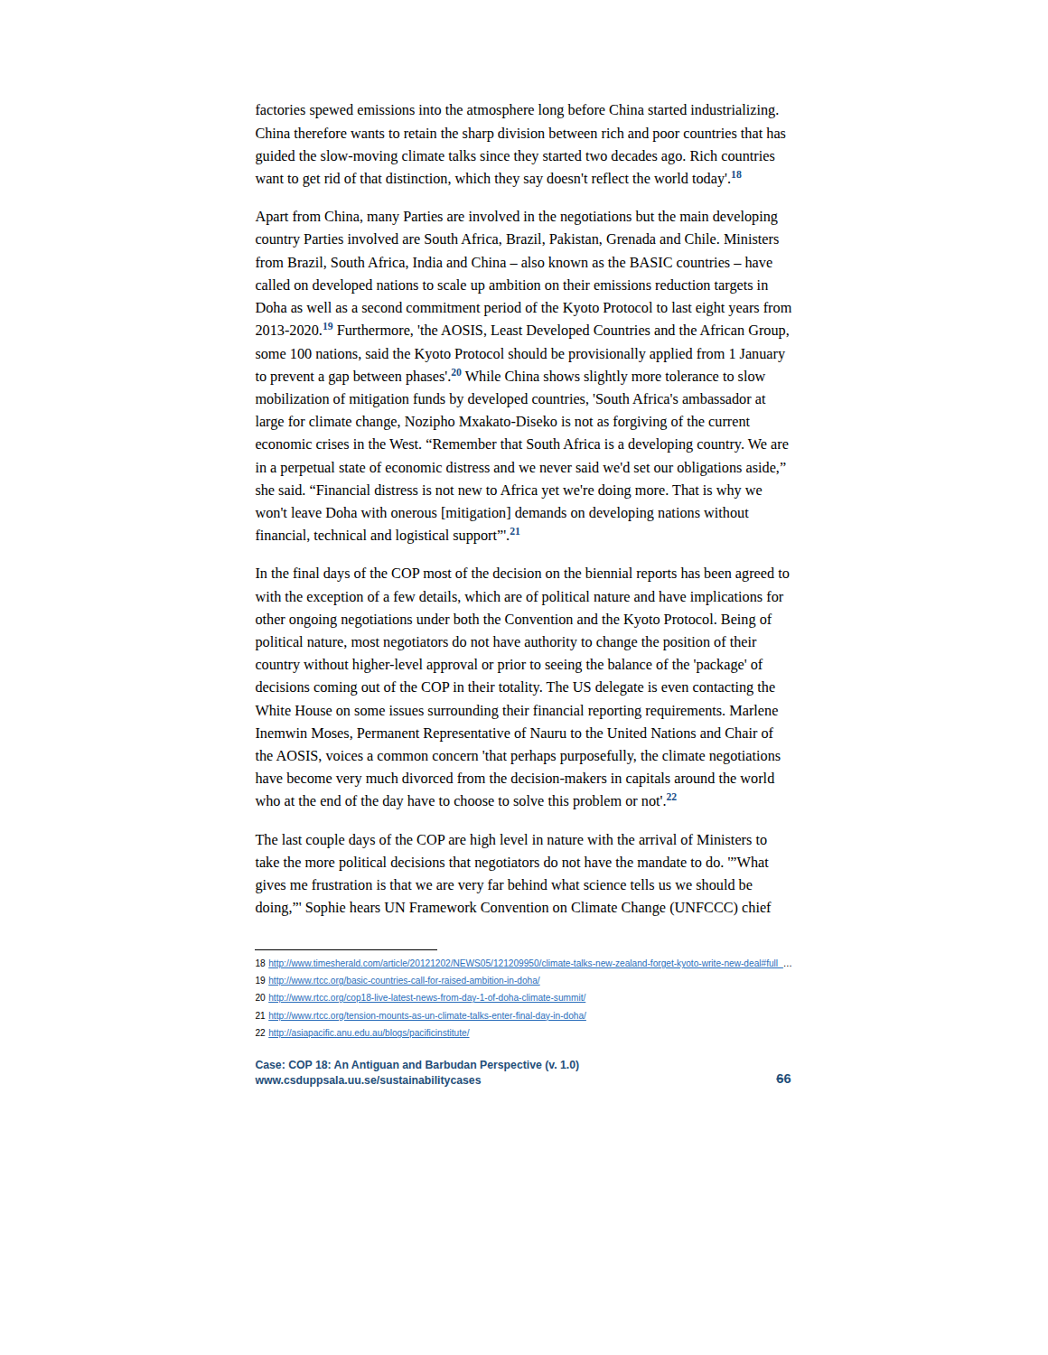factories spewed emissions into the atmosphere long before China started industrializing. China therefore wants to retain the sharp division between rich and poor countries that has guided the slow-moving climate talks since they started two decades ago. Rich countries want to get rid of that distinction, which they say doesn't reflect the world today'.18
Apart from China, many Parties are involved in the negotiations but the main developing country Parties involved are South Africa, Brazil, Pakistan, Grenada and Chile. Ministers from Brazil, South Africa, India and China – also known as the BASIC countries – have called on developed nations to scale up ambition on their emissions reduction targets in Doha as well as a second commitment period of the Kyoto Protocol to last eight years from 2013-2020.19 Furthermore, 'the AOSIS, Least Developed Countries and the African Group, some 100 nations, said the Kyoto Protocol should be provisionally applied from 1 January to prevent a gap between phases'.20 While China shows slightly more tolerance to slow mobilization of mitigation funds by developed countries, 'South Africa's ambassador at large for climate change, Nozipho Mxakato-Diseko is not as forgiving of the current economic crises in the West. “Remember that South Africa is a developing country. We are in a perpetual state of economic distress and we never said we'd set our obligations aside,” she said. “Financial distress is not new to Africa yet we're doing more. That is why we won't leave Doha with onerous [mitigation] demands on developing nations without financial, technical and logistical support”'.21
In the final days of the COP most of the decision on the biennial reports has been agreed to with the exception of a few details, which are of political nature and have implications for other ongoing negotiations under both the Convention and the Kyoto Protocol. Being of political nature, most negotiators do not have authority to change the position of their country without higher-level approval or prior to seeing the balance of the 'package' of decisions coming out of the COP in their totality. The US delegate is even contacting the White House on some issues surrounding their financial reporting requirements. Marlene Inemwin Moses, Permanent Representative of Nauru to the United Nations and Chair of the AOSIS, voices a common concern 'that perhaps purposefully, the climate negotiations have become very much divorced from the decision-makers in capitals around the world who at the end of the day have to choose to solve this problem or not'.22
The last couple days of the COP are high level in nature with the arrival of Ministers to take the more political decisions that negotiators do not have the mandate to do. '”What gives me frustration is that we are very far behind what science tells us we should be doing,”' Sophie hears UN Framework Convention on Climate Change (UNFCCC) chief
18 http://www.timesherald.com/article/20121202/NEWS05/121209950/climate-talks-new-zealand-forget-kyoto-write-new-deal#full_story
19 http://www.rtcc.org/basic-countries-call-for-raised-ambition-in-doha/
20 http://www.rtcc.org/cop18-live-latest-news-from-day-1-of-doha-climate-summit/
21 http://www.rtcc.org/tension-mounts-as-un-climate-talks-enter-final-day-in-doha/
22 http://asiapacific.anu.edu.au/blogs/pacificinstitute/
Case: COP 18: An Antiguan and Barbudan Perspective (v. 1.0)
www.csduppsala.uu.se/sustainabilitycases
66